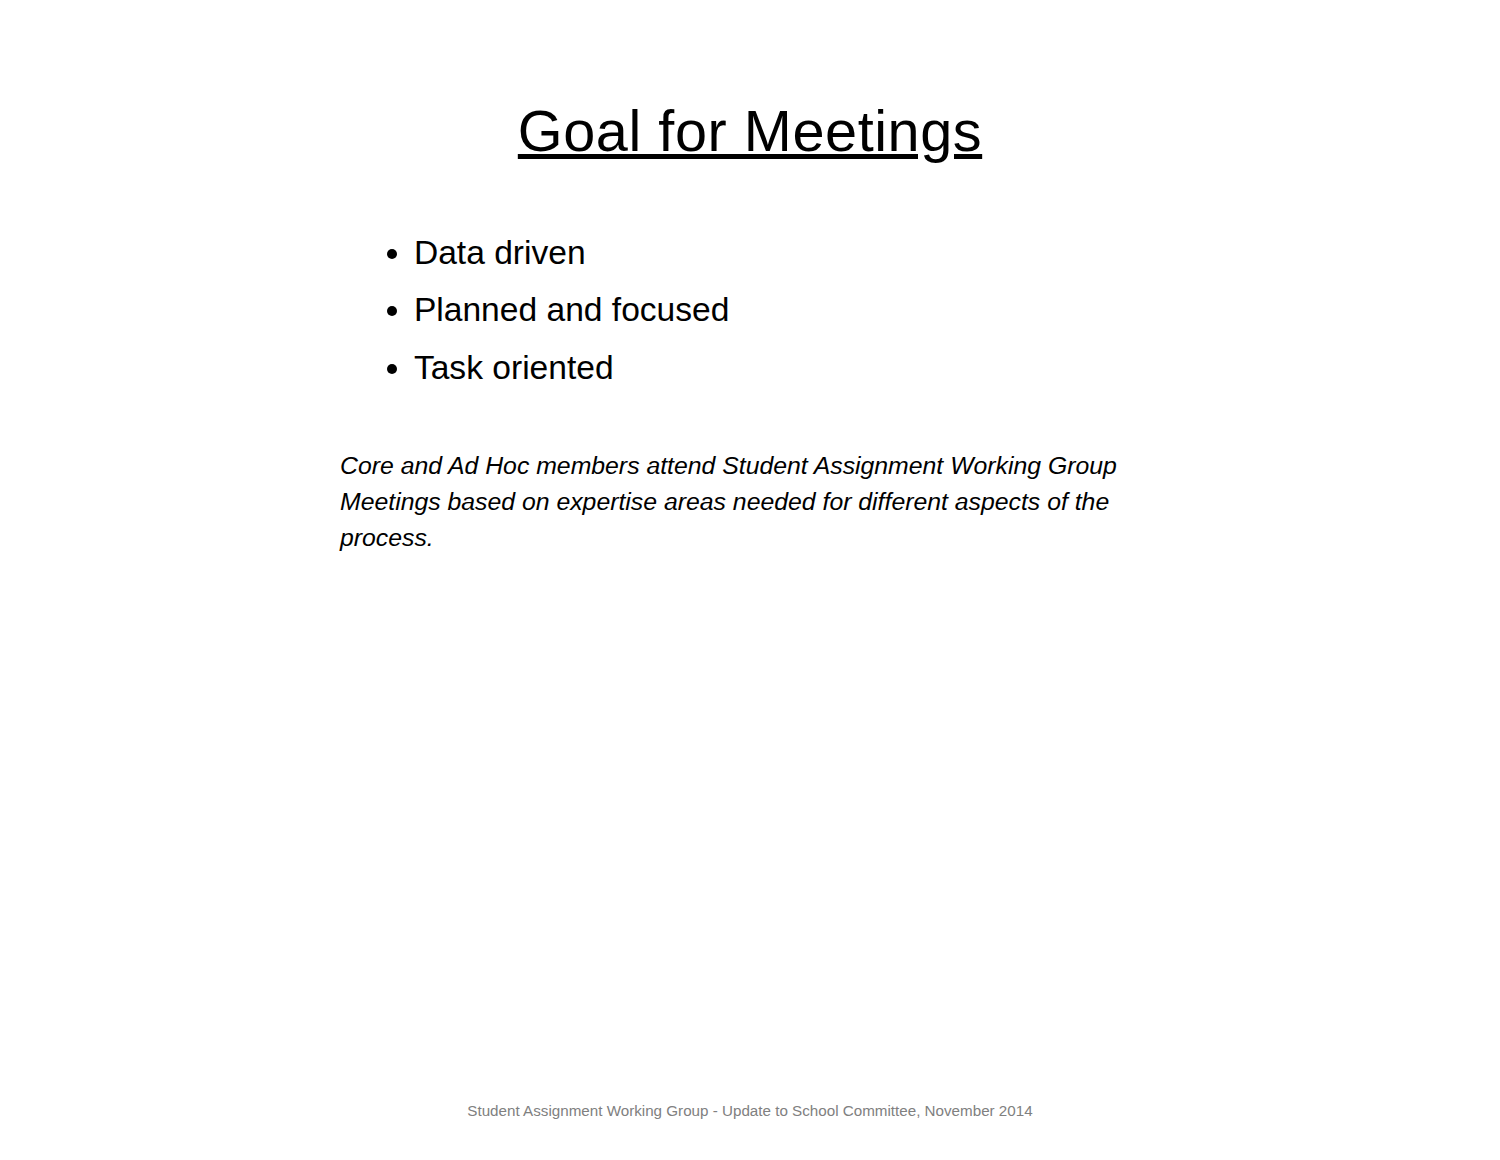Goal for Meetings
Data driven
Planned and focused
Task oriented
Core and Ad Hoc members attend Student Assignment Working Group Meetings based on expertise areas needed for different aspects of the process.
Student Assignment Working Group - Update to School Committee, November 2014